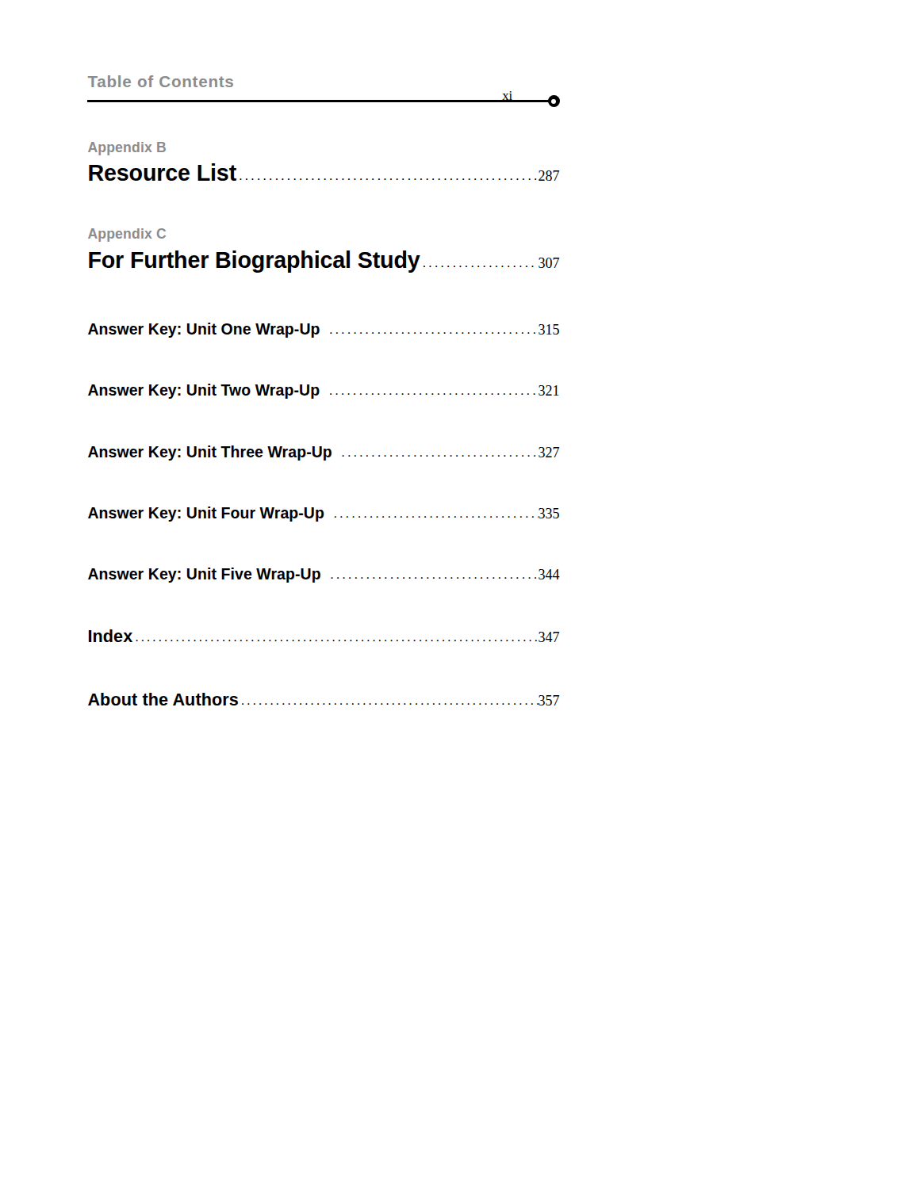Table of Contents xi
Appendix B
Resource List ................................................................................... 287
Appendix C
For Further Biographical Study ................................................................................... 307
Answer Key: Unit One Wrap-Up ................................................................................... 315
Answer Key: Unit Two Wrap-Up ................................................................................... 321
Answer Key: Unit Three Wrap-Up ................................................................................... 327
Answer Key: Unit Four Wrap-Up ................................................................................... 335
Answer Key: Unit Five Wrap-Up ................................................................................... 344
Index ................................................................................... 347
About the Authors ................................................................................... 357